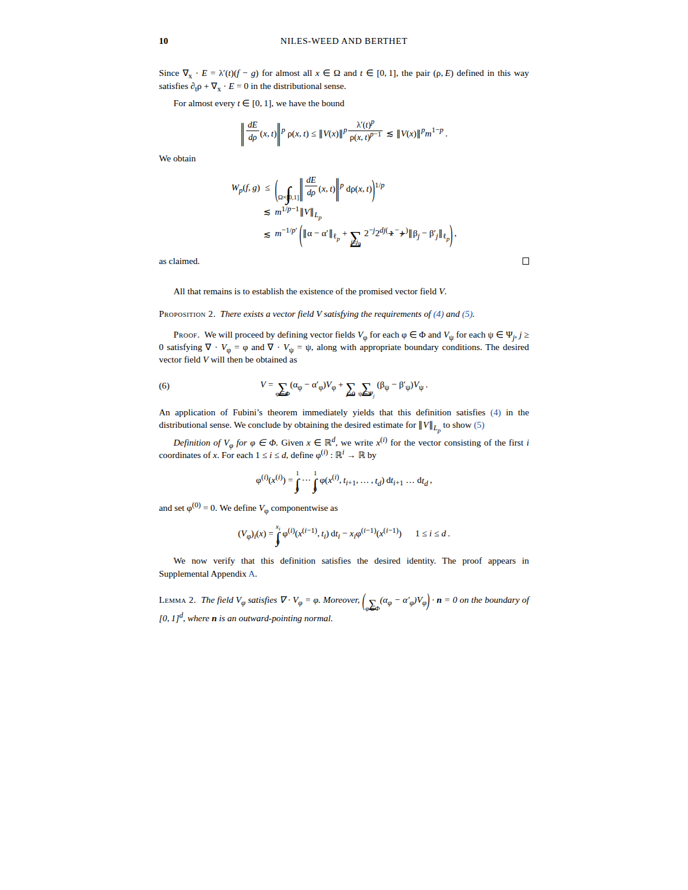10 NILES-WEED AND BERTHET
Since ∇x · E = λ′(t)(f − g) for almost all x ∈ Ω and t ∈ [0, 1], the pair (ρ, E) defined in this way satisfies ∂tρ + ∇x · E = 0 in the distributional sense.
For almost every t ∈ [0, 1], we have the bound
∥dE dρ(x, t)∥p ρ(x, t) ≤ ∥V(x)∥pλ′(t)p ρ(x, t)p−1 ≲ ∥V(x)∥pm1−p .
We obtain
Wp(f, g)
≤
( ∫Ω×[0,1]∥dE dρ(x, t)∥p dρ(x, t))1/p
≲
m1/p−1∥V∥Lp
≲
m−1/p′ (∥α − α′∥ℓp + ∑j≥j0 2−j2dj(12−1 p)∥βj − β′j∥ℓp) ,
as claimed.
All that remains is to establish the existence of the promised vector field V.
Proposition 2. There exists a vector field V satisfying the requirements of (4) and (5).
Proof. We will proceed by defining vector fields Vφ for each φ ∈ Φ and Vψ for each ψ ∈ Ψj, j ≥ 0 satisfying ∇ · Vφ = φ and ∇ · Vψ = ψ, along with appropriate boundary conditions. The desired vector field V will then be obtained as
(6) V = ∑φ∈Φ(αφ − α′φ)Vφ + ∑j≥0 ∑ψ∈Ψj (βψ − β′ψ)Vψ .
An application of Fubini’s theorem immediately yields that this definition satisfies (4) in the distributional sense. We conclude by obtaining the desired estimate for ∥V∥Lp to show (5)
Definition of Vφ for φ ∈ Φ. Given x ∈ ℝd, we write x(i) for the vector consisting of the first i coordinates of x. For each 1 ≤ i ≤ d, define φ(i) : ℝi → ℝ by
φ(i)(x(i)) = 1∫0 ··· 1∫0 φ(x(i), ti+1, … , td) dti+1 … dtd ,
and set φ(0) = 0. We define Vφ componentwise as
(Vφ)i(x) = xi∫0 φ(i)(x(i−1), ti) dti − xiφ(i−1)(x(i−1)) 1 ≤ i ≤ d .
We now verify that this definition satisfies the desired identity. The proof appears in Supplemental Appendix A.
Lemma 2. The field Vφ satisfies ∇ · Vφ = φ. Moreover, ( ∑φ∈Φ(αφ − α′φ)Vφ) · n = 0 on the boundary of [0, 1]d, where n is an outward-pointing normal.